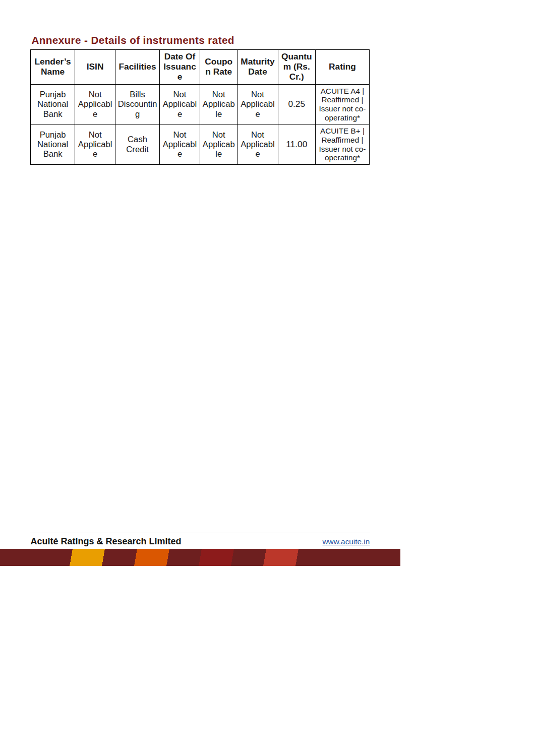Annexure - Details of instruments rated
| Lender’s Name | ISIN | Facilities | Date Of Issuance | Coupon Rate | Maturity Date | Quantum (Rs. Cr.) | Rating |
| --- | --- | --- | --- | --- | --- | --- | --- |
| Punjab National Bank | Not Applicable | Bills Discounting | Not Applicable | Not Applicable | Not Applicable | 0.25 | ACUITE A4 / Reaffirmed / Issuer not co-operating* |
| Punjab National Bank | Not Applicable | Cash Credit | Not Applicable | Not Applicable | Not Applicable | 11.00 | ACUITE B+ / Reaffirmed / Issuer not co-operating* |
Acuité Ratings & Research Limited
www.acuite.in